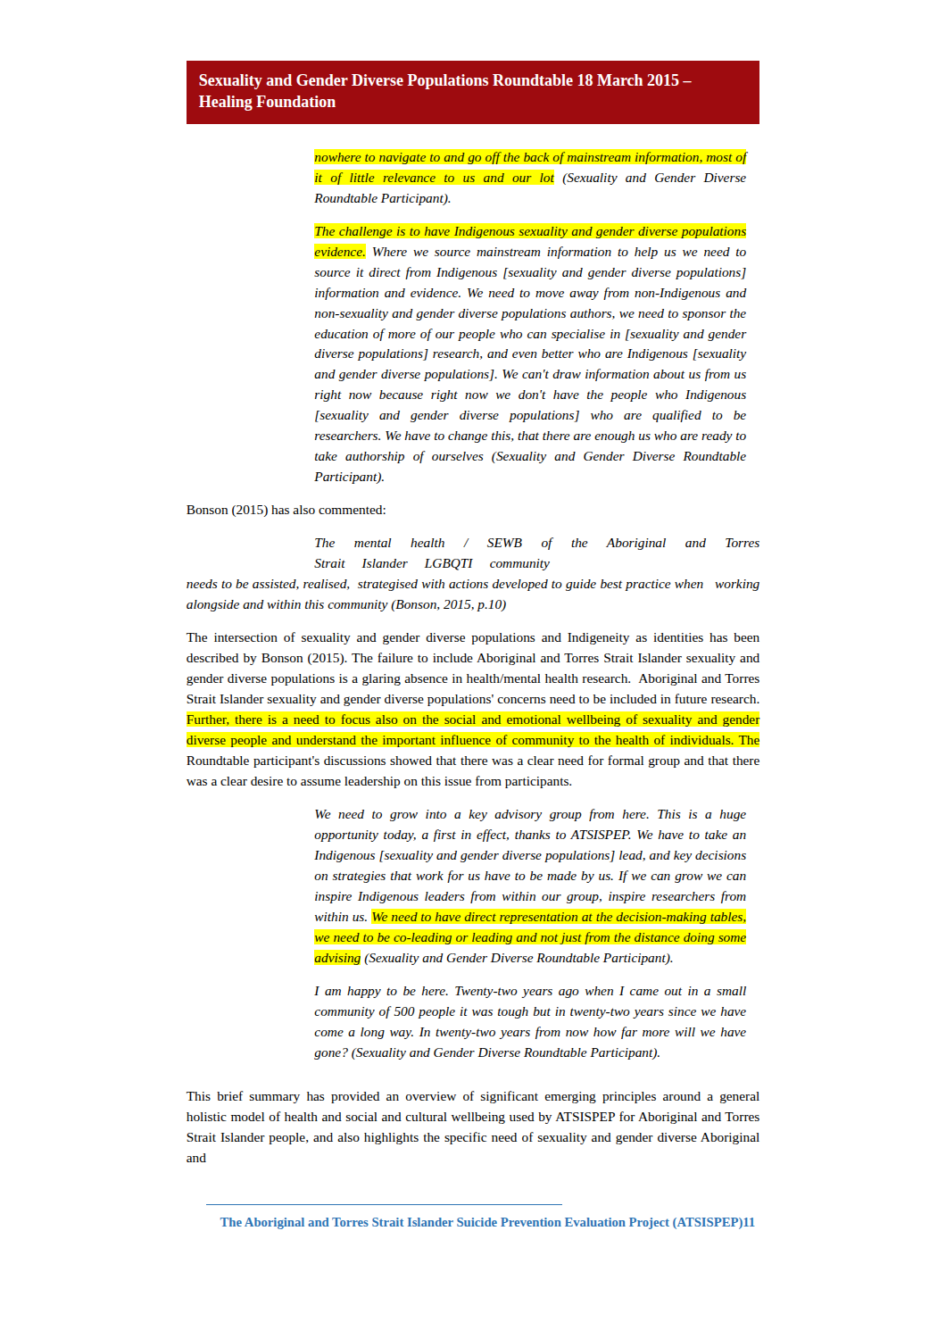Sexuality and Gender Diverse Populations Roundtable 18 March 2015 – Healing Foundation
nowhere to navigate to and go off the back of mainstream information, most of it of little relevance to us and our lot (Sexuality and Gender Diverse Roundtable Participant).
The challenge is to have Indigenous sexuality and gender diverse populations evidence. Where we source mainstream information to help us we need to source it direct from Indigenous [sexuality and gender diverse populations] information and evidence. We need to move away from non-Indigenous and non-sexuality and gender diverse populations authors, we need to sponsor the education of more of our people who can specialise in [sexuality and gender diverse populations] research, and even better who are Indigenous [sexuality and gender diverse populations]. We can't draw information about us from us right now because right now we don't have the people who Indigenous [sexuality and gender diverse populations] who are qualified to be researchers. We have to change this, that there are enough us who are ready to take authorship of ourselves (Sexuality and Gender Diverse Roundtable Participant).
Bonson (2015) has also commented:
The mental health / SEWB of the Aboriginal and Torres Strait Islander LGBQTI community
needs to be assisted, realised, strategised with actions developed to guide best practice when working alongside and within this community (Bonson, 2015, p.10)
The intersection of sexuality and gender diverse populations and Indigeneity as identities has been described by Bonson (2015). The failure to include Aboriginal and Torres Strait Islander sexuality and gender diverse populations is a glaring absence in health/mental health research. Aboriginal and Torres Strait Islander sexuality and gender diverse populations' concerns need to be included in future research. Further, there is a need to focus also on the social and emotional wellbeing of sexuality and gender diverse people and understand the important influence of community to the health of individuals. The Roundtable participant's discussions showed that there was a clear need for formal group and that there was a clear desire to assume leadership on this issue from participants.
We need to grow into a key advisory group from here. This is a huge opportunity today, a first in effect, thanks to ATSISPEP. We have to take an Indigenous [sexuality and gender diverse populations] lead, and key decisions on strategies that work for us have to be made by us. If we can grow we can inspire Indigenous leaders from within our group, inspire researchers from within us. We need to have direct representation at the decision-making tables, we need to be co-leading or leading and not just from the distance doing some advising (Sexuality and Gender Diverse Roundtable Participant).
I am happy to be here. Twenty-two years ago when I came out in a small community of 500 people it was tough but in twenty-two years since we have come a long way. In twenty-two years from now how far more will we have gone? (Sexuality and Gender Diverse Roundtable Participant).
This brief summary has provided an overview of significant emerging principles around a general holistic model of health and social and cultural wellbeing used by ATSISPEP for Aboriginal and Torres Strait Islander people, and also highlights the specific need of sexuality and gender diverse Aboriginal and
The Aboriginal and Torres Strait Islander Suicide Prevention Evaluation Project (ATSISPEP)11